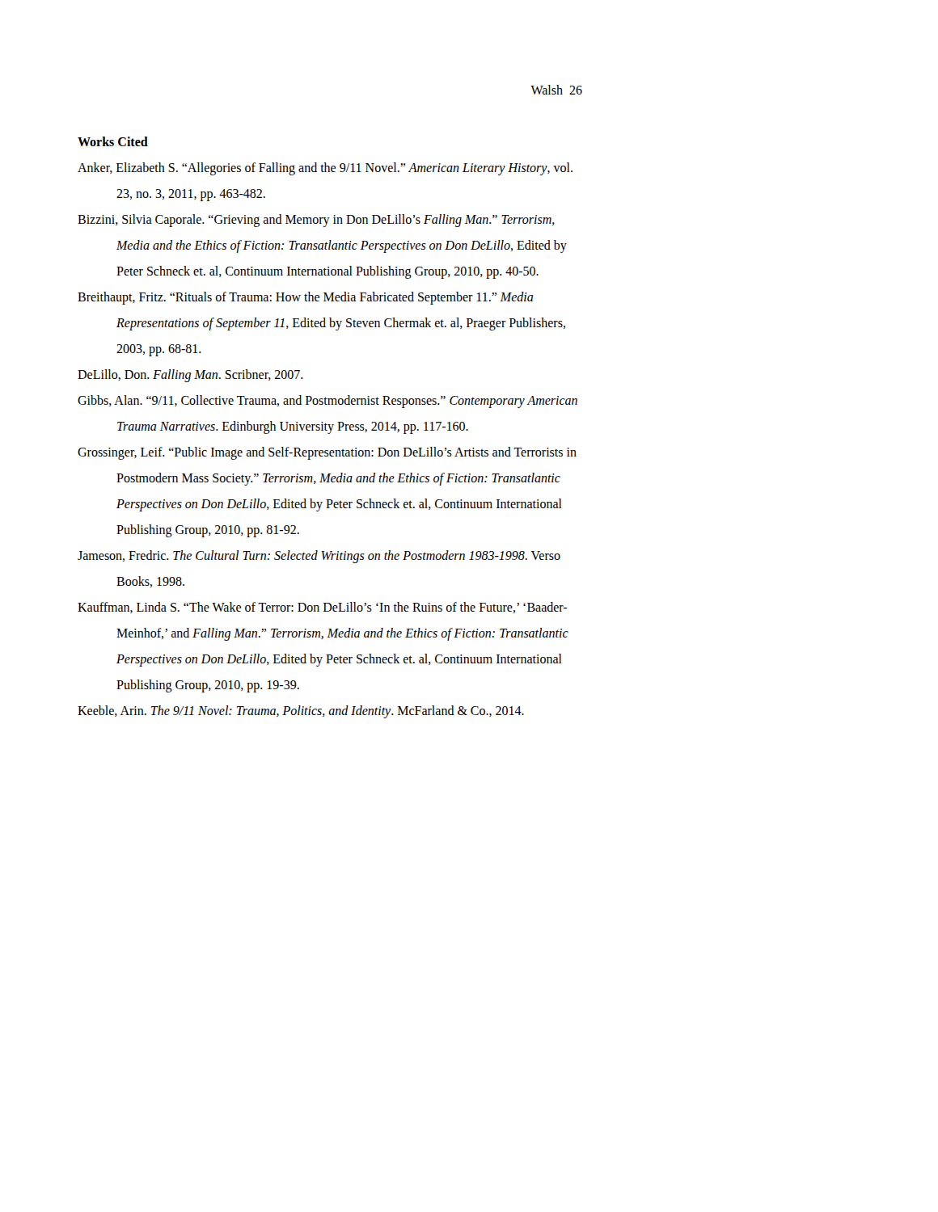Walsh 26
Works Cited
Anker, Elizabeth S. “Allegories of Falling and the 9/11 Novel.” American Literary History, vol. 23, no. 3, 2011, pp. 463-482.
Bizzini, Silvia Caporale. “Grieving and Memory in Don DeLillo’s Falling Man.” Terrorism, Media and the Ethics of Fiction: Transatlantic Perspectives on Don DeLillo, Edited by Peter Schneck et. al, Continuum International Publishing Group, 2010, pp. 40-50.
Breithaupt, Fritz. “Rituals of Trauma: How the Media Fabricated September 11.” Media Representations of September 11, Edited by Steven Chermak et. al, Praeger Publishers, 2003, pp. 68-81.
DeLillo, Don. Falling Man. Scribner, 2007.
Gibbs, Alan. “9/11, Collective Trauma, and Postmodernist Responses.” Contemporary American Trauma Narratives. Edinburgh University Press, 2014, pp. 117-160.
Grossinger, Leif. “Public Image and Self-Representation: Don DeLillo’s Artists and Terrorists in Postmodern Mass Society.” Terrorism, Media and the Ethics of Fiction: Transatlantic Perspectives on Don DeLillo, Edited by Peter Schneck et. al, Continuum International Publishing Group, 2010, pp. 81-92.
Jameson, Fredric. The Cultural Turn: Selected Writings on the Postmodern 1983-1998. Verso Books, 1998.
Kauffman, Linda S. “The Wake of Terror: Don DeLillo’s ‘In the Ruins of the Future,’ ‘Baader-Meinhof,’ and Falling Man.” Terrorism, Media and the Ethics of Fiction: Transatlantic Perspectives on Don DeLillo, Edited by Peter Schneck et. al, Continuum International Publishing Group, 2010, pp. 19-39.
Keeble, Arin. The 9/11 Novel: Trauma, Politics, and Identity. McFarland & Co., 2014.